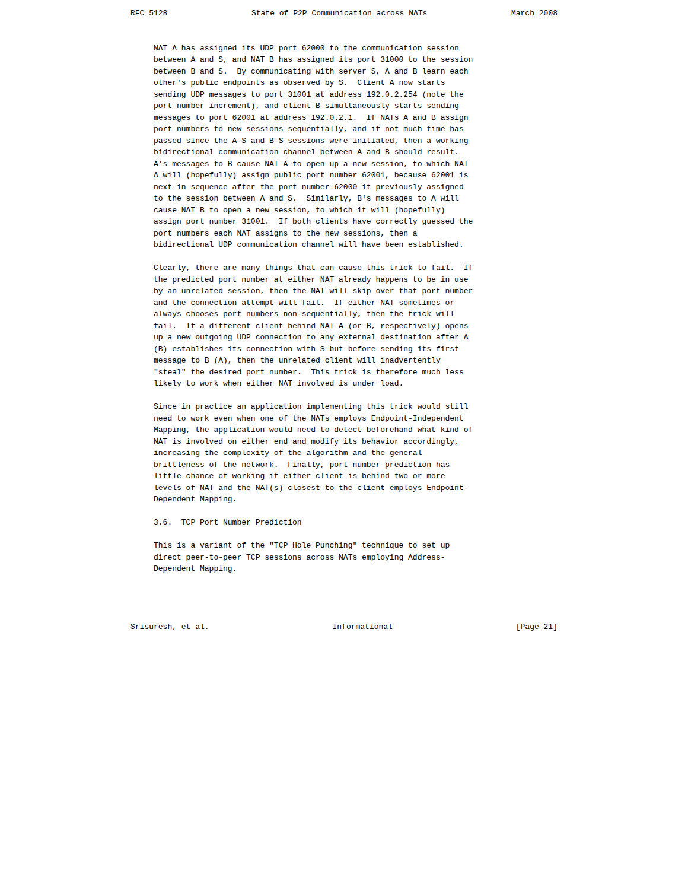RFC 5128 State of P2P Communication across NATs March 2008
NAT A has assigned its UDP port 62000 to the communication session between A and S, and NAT B has assigned its port 31000 to the session between B and S. By communicating with server S, A and B learn each other's public endpoints as observed by S. Client A now starts sending UDP messages to port 31001 at address 192.0.2.254 (note the port number increment), and client B simultaneously starts sending messages to port 62001 at address 192.0.2.1. If NATs A and B assign port numbers to new sessions sequentially, and if not much time has passed since the A-S and B-S sessions were initiated, then a working bidirectional communication channel between A and B should result. A's messages to B cause NAT A to open up a new session, to which NAT A will (hopefully) assign public port number 62001, because 62001 is next in sequence after the port number 62000 it previously assigned to the session between A and S. Similarly, B's messages to A will cause NAT B to open a new session, to which it will (hopefully) assign port number 31001. If both clients have correctly guessed the port numbers each NAT assigns to the new sessions, then a bidirectional UDP communication channel will have been established.
Clearly, there are many things that can cause this trick to fail. If the predicted port number at either NAT already happens to be in use by an unrelated session, then the NAT will skip over that port number and the connection attempt will fail. If either NAT sometimes or always chooses port numbers non-sequentially, then the trick will fail. If a different client behind NAT A (or B, respectively) opens up a new outgoing UDP connection to any external destination after A (B) establishes its connection with S but before sending its first message to B (A), then the unrelated client will inadvertently "steal" the desired port number. This trick is therefore much less likely to work when either NAT involved is under load.
Since in practice an application implementing this trick would still need to work even when one of the NATs employs Endpoint-Independent Mapping, the application would need to detect beforehand what kind of NAT is involved on either end and modify its behavior accordingly, increasing the complexity of the algorithm and the general brittleness of the network. Finally, port number prediction has little chance of working if either client is behind two or more levels of NAT and the NAT(s) closest to the client employs Endpoint- Dependent Mapping.
3.6. TCP Port Number Prediction
This is a variant of the "TCP Hole Punching" technique to set up direct peer-to-peer TCP sessions across NATs employing Address- Dependent Mapping.
Srisuresh, et al. Informational [Page 21]